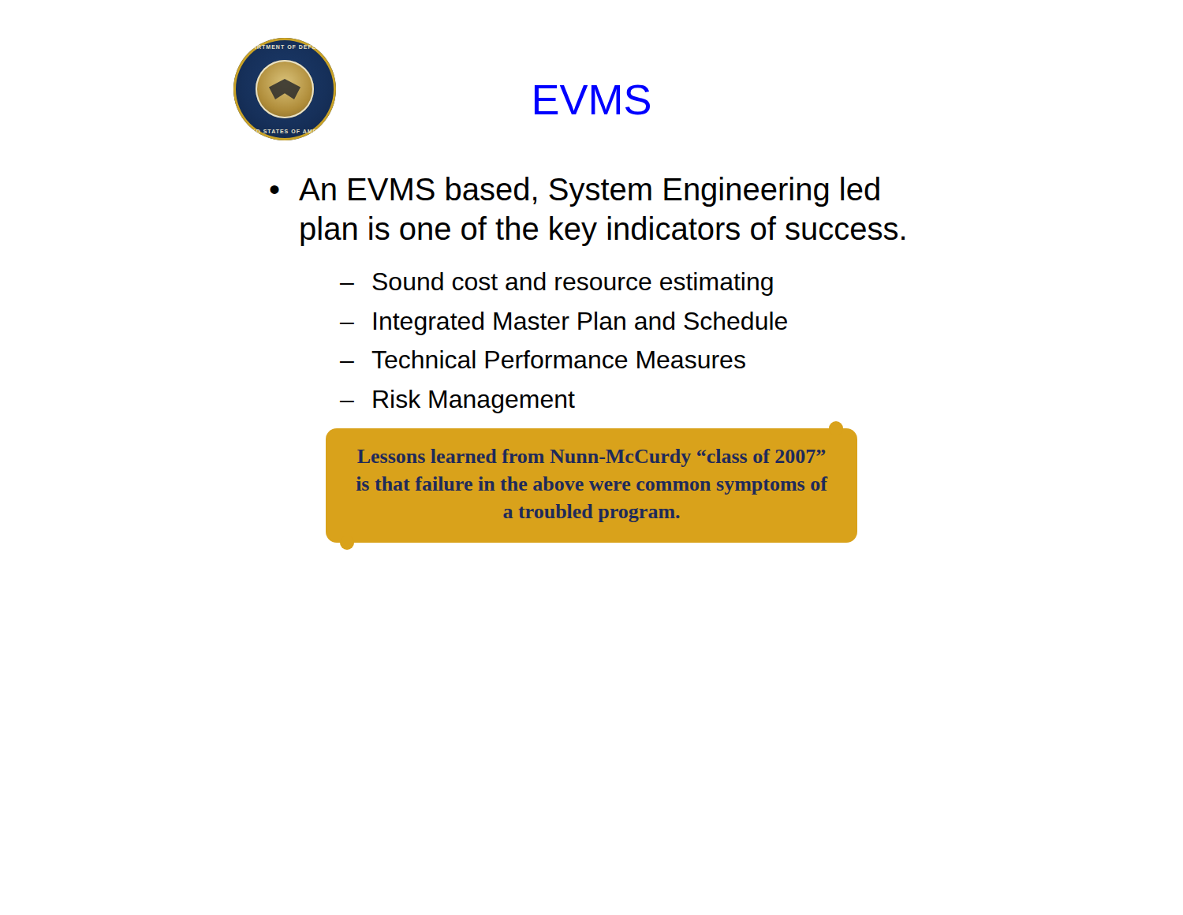Department of Defense
United States of America
EVMS
An EVMS based, System Engineering led plan is one of the key indicators of success.
Sound cost and resource estimating
Integrated Master Plan and Schedule
Technical Performance Measures
Risk Management
Lessons learned from Nunn-McCurdy “class of 2007” is that failure in the above were common symptoms of a troubled program.